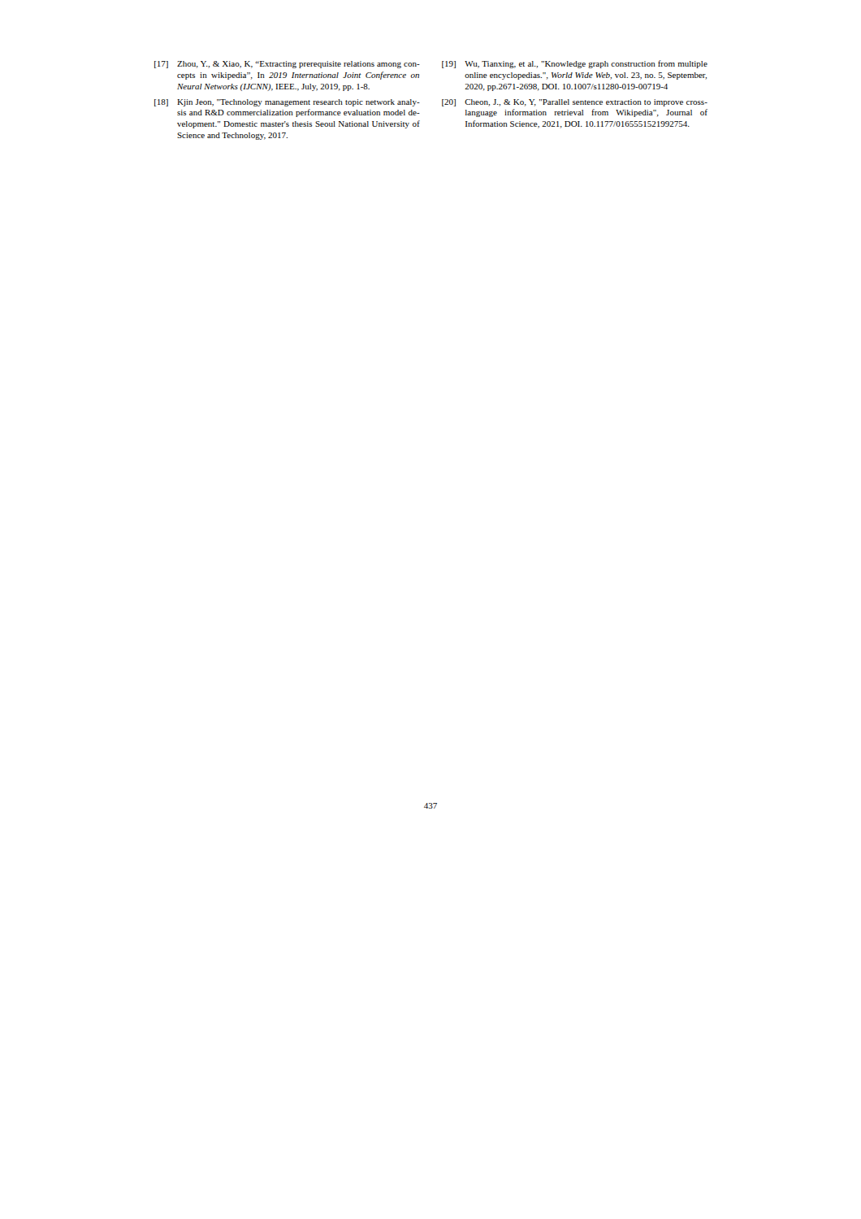[17] Zhou, Y., & Xiao, K, “Extracting prerequisite relations among concepts in wikipedia”, In 2019 International Joint Conference on Neural Networks (IJCNN), IEEE., July, 2019, pp. 1-8.
[18] Kjin Jeon, "Technology management research topic network analysis and R&D commercialization performance evaluation model development." Domestic master's thesis Seoul National University of Science and Technology, 2017.
[19] Wu, Tianxing, et al., "Knowledge graph construction from multiple online encyclopedias.", World Wide Web, vol. 23, no. 5, September, 2020, pp.2671-2698, DOI. 10.1007/s11280-019-00719-4
[20] Cheon, J., & Ko, Y, "Parallel sentence extraction to improve cross-language information retrieval from Wikipedia", Journal of Information Science, 2021, DOI. 10.1177/0165551521992754.
437